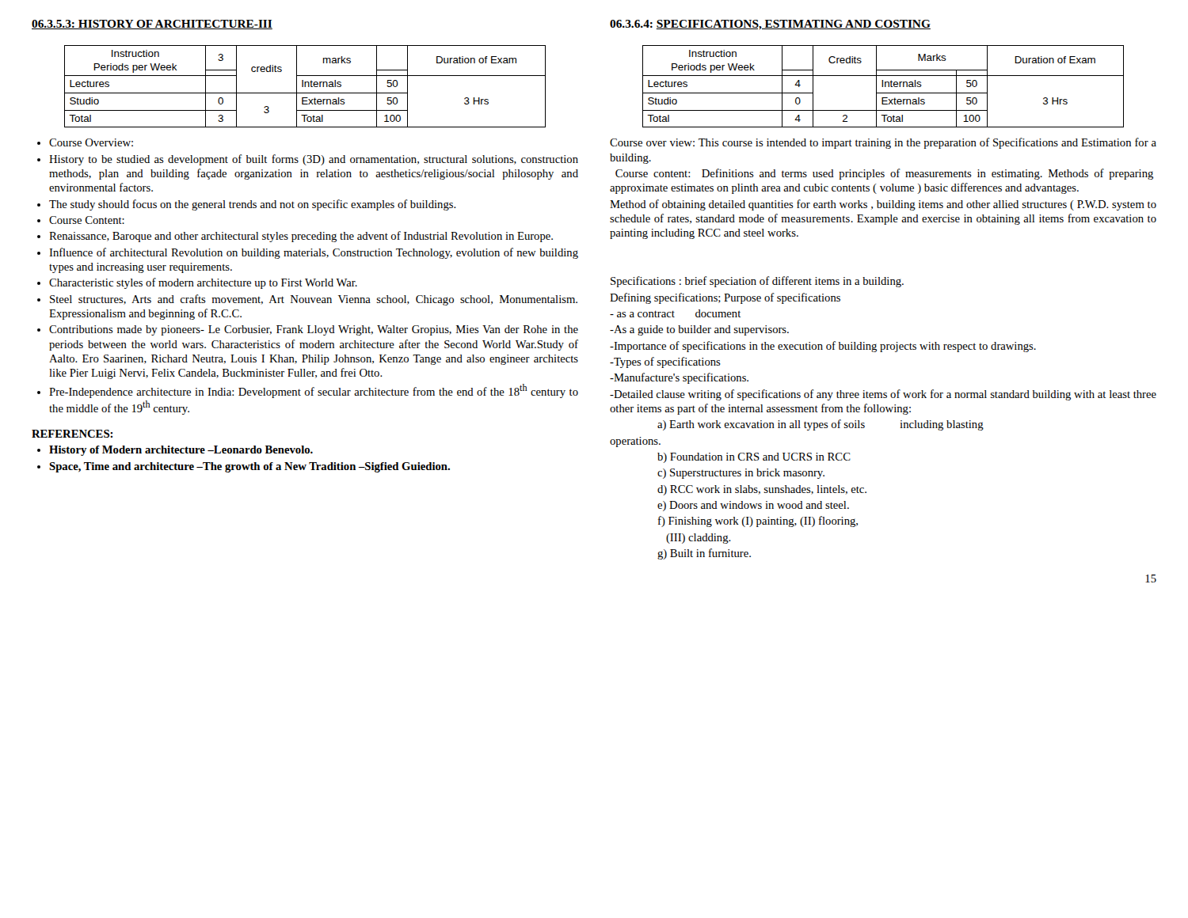06.3.5.3: HISTORY OF ARCHITECTURE-III
| Instruction Periods per Week | 3 | credits | marks | | Duration of Exam |
| Lectures | | Internals | 50 | 3 Hrs |
| Studio | 0 | 3 | Externals | 50 |
| Total | 3 | Total | 100 |
Course Overview:
History to be studied as development of built forms (3D) and ornamentation, structural solutions, construction methods, plan and building façade organization in relation to aesthetics/religious/social philosophy and environmental factors.
The study should focus on the general trends and not on specific examples of buildings.
Course Content:
Renaissance, Baroque and other architectural styles preceding the advent of Industrial Revolution in Europe.
Influence of architectural Revolution on building materials, Construction Technology, evolution of new building types and increasing user requirements.
Characteristic styles of modern architecture up to First World War.
Steel structures, Arts and crafts movement, Art Nouvean Vienna school, Chicago school, Monumentalism. Expressionalism and beginning of R.C.C.
Contributions made by pioneers- Le Corbusier, Frank Lloyd Wright, Walter Gropius, Mies Van der Rohe in the periods between the world wars. Characteristics of modern architecture after the Second World War.Study of Aalto. Ero Saarinen, Richard Neutra, Louis I Khan, Philip Johnson, Kenzo Tange and also engineer architects like Pier Luigi Nervi, Felix Candela, Buckminister Fuller, and frei Otto.
Pre-Independence architecture in India: Development of secular architecture from the end of the 18th century to the middle of the 19th century.
REFERENCES:
History of Modern architecture –Leonardo Benevolo.
Space, Time and architecture –The growth of a New Tradition –Sigfied Guiedion.
06.3.6.4: SPECIFICATIONS, ESTIMATING AND COSTING
| Instruction Periods per Week | | Credits | Marks | Duration of Exam |
| Lectures | 4 | | Internals | 50 | 3 Hrs |
| Studio | 0 | Externals | 50 |
| Total | 4 | 2 | Total | 100 |
Course over view: This course is intended to impart training in the preparation of Specifications and Estimation for a building.
Course content: Definitions and terms used principles of measurements in estimating. Methods of preparing approximate estimates on plinth area and cubic contents ( volume ) basic differences and advantages.
Method of obtaining detailed quantities for earth works , building items and other allied structures ( P.W.D. system to schedule of rates, standard mode of measurements. Example and exercise in obtaining all items from excavation to painting including RCC and steel works.
Specifications : brief speciation of different items in a building.
Defining specifications; Purpose of specifications
- as a contract document
-As a guide to builder and supervisors.
-Importance of specifications in the execution of building projects with respect to drawings.
-Types of specifications
-Manufacture's specifications.
-Detailed clause writing of specifications of any three items of work for a normal standard building with at least three other items as part of the internal assessment from the following:
a) Earth work excavation in all types of soils including blasting
operations.
b) Foundation in CRS and UCRS in RCC
c) Superstructures in brick masonry.
d) RCC work in slabs, sunshades, lintels, etc.
e) Doors and windows in wood and steel.
f) Finishing work (I) painting, (II) flooring,
(III) cladding.
g) Built in furniture.
15